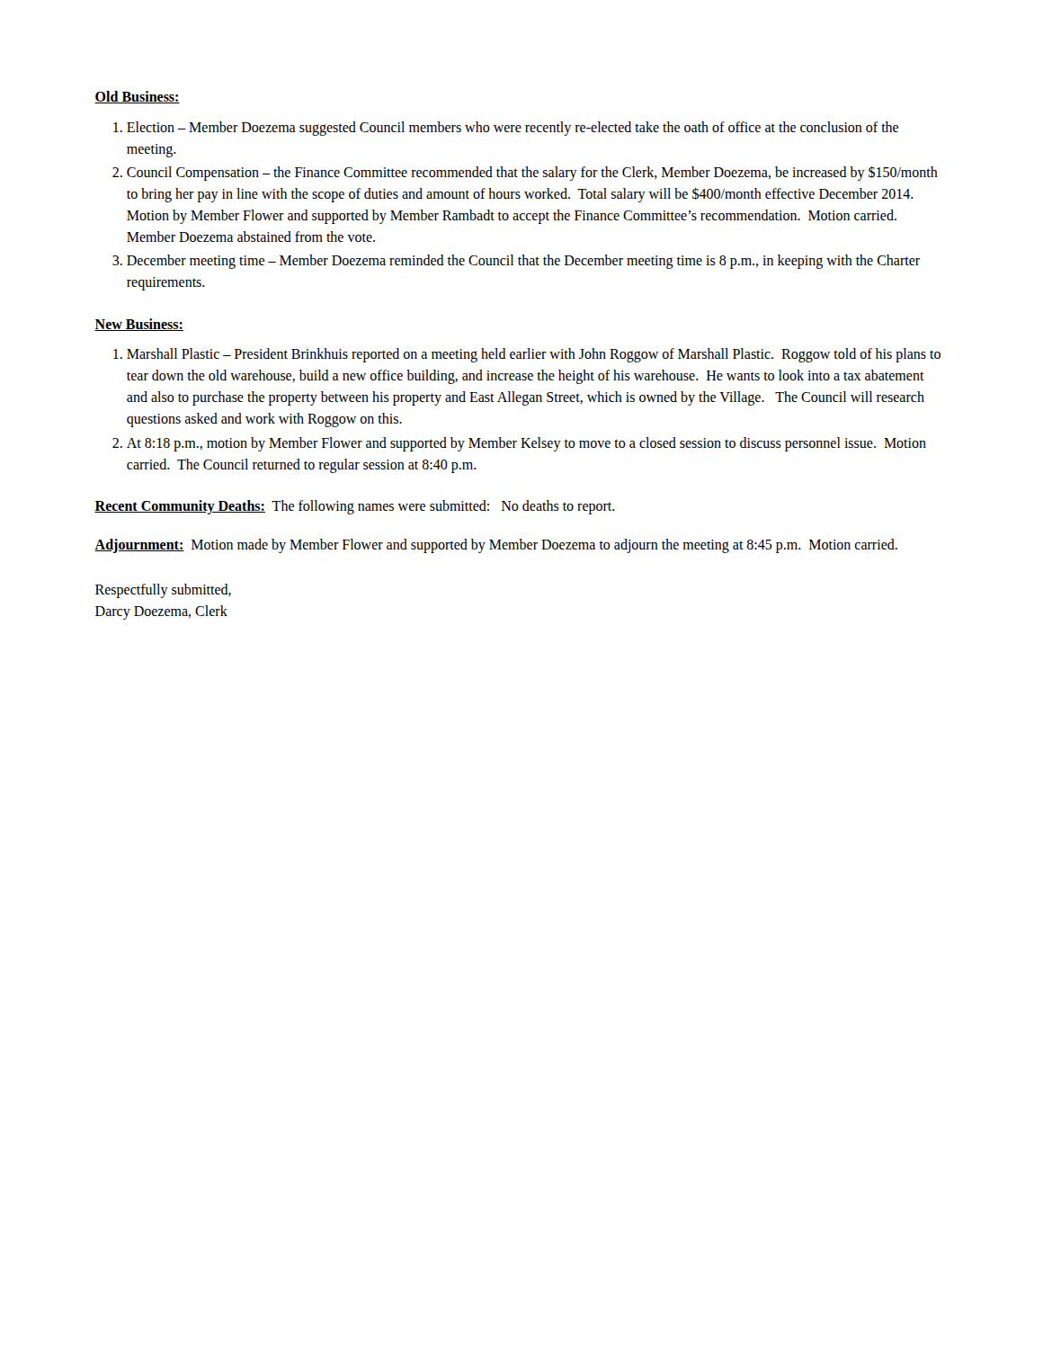Old Business:
Election – Member Doezema suggested Council members who were recently re-elected take the oath of office at the conclusion of the meeting.
Council Compensation – the Finance Committee recommended that the salary for the Clerk, Member Doezema, be increased by $150/month to bring her pay in line with the scope of duties and amount of hours worked. Total salary will be $400/month effective December 2014. Motion by Member Flower and supported by Member Rambadt to accept the Finance Committee’s recommendation. Motion carried. Member Doezema abstained from the vote.
December meeting time – Member Doezema reminded the Council that the December meeting time is 8 p.m., in keeping with the Charter requirements.
New Business:
Marshall Plastic – President Brinkhuis reported on a meeting held earlier with John Roggow of Marshall Plastic. Roggow told of his plans to tear down the old warehouse, build a new office building, and increase the height of his warehouse. He wants to look into a tax abatement and also to purchase the property between his property and East Allegan Street, which is owned by the Village. The Council will research questions asked and work with Roggow on this.
At 8:18 p.m., motion by Member Flower and supported by Member Kelsey to move to a closed session to discuss personnel issue. Motion carried. The Council returned to regular session at 8:40 p.m.
Recent Community Deaths: The following names were submitted: No deaths to report.
Adjournment: Motion made by Member Flower and supported by Member Doezema to adjourn the meeting at 8:45 p.m. Motion carried.
Respectfully submitted,
Darcy Doezema, Clerk